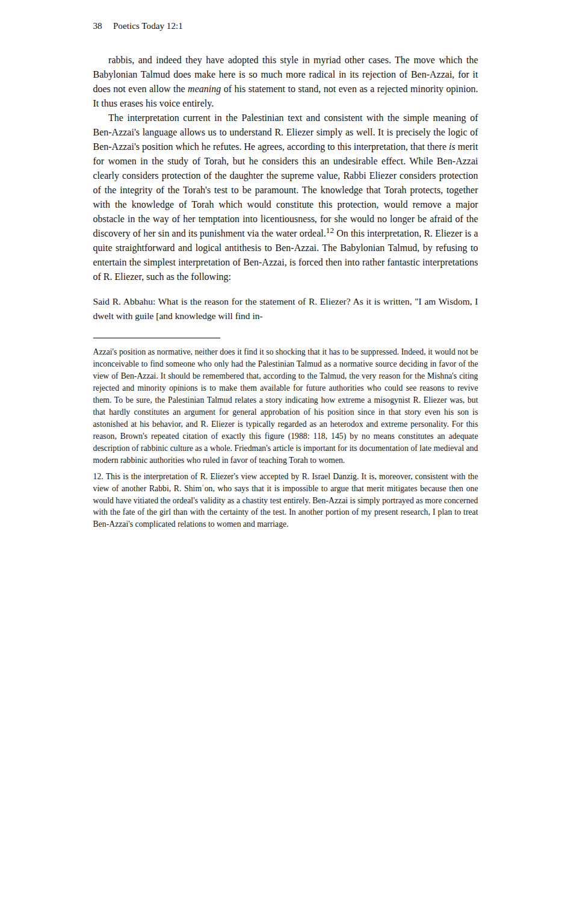38 Poetics Today 12:1
rabbis, and indeed they have adopted this style in myriad other cases. The move which the Babylonian Talmud does make here is so much more radical in its rejection of Ben-Azzai, for it does not even allow the meaning of his statement to stand, not even as a rejected minority opinion. It thus erases his voice entirely.
The interpretation current in the Palestinian text and consistent with the simple meaning of Ben-Azzai's language allows us to understand R. Eliezer simply as well. It is precisely the logic of Ben-Azzai's position which he refutes. He agrees, according to this interpretation, that there is merit for women in the study of Torah, but he considers this an undesirable effect. While Ben-Azzai clearly considers protection of the daughter the supreme value, Rabbi Eliezer considers protection of the integrity of the Torah's test to be paramount. The knowledge that Torah protects, together with the knowledge of Torah which would constitute this protection, would remove a major obstacle in the way of her temptation into licentiousness, for she would no longer be afraid of the discovery of her sin and its punishment via the water ordeal.12 On this interpretation, R. Eliezer is a quite straightforward and logical antithesis to Ben-Azzai. The Babylonian Talmud, by refusing to entertain the simplest interpretation of Ben-Azzai, is forced then into rather fantastic interpretations of R. Eliezer, such as the following:
Said R. Abbahu: What is the reason for the statement of R. Eliezer? As it is written, "I am Wisdom, I dwelt with guile [and knowledge will find in-
Azzai's position as normative, neither does it find it so shocking that it has to be suppressed. Indeed, it would not be inconceivable to find someone who only had the Palestinian Talmud as a normative source deciding in favor of the view of Ben-Azzai. It should be remembered that, according to the Talmud, the very reason for the Mishna's citing rejected and minority opinions is to make them available for future authorities who could see reasons to revive them. To be sure, the Palestinian Talmud relates a story indicating how extreme a misogynist R. Eliezer was, but that hardly constitutes an argument for general approbation of his position since in that story even his son is astonished at his behavior, and R. Eliezer is typically regarded as an heterodox and extreme personality. For this reason, Brown's repeated citation of exactly this figure (1988: 118, 145) by no means constitutes an adequate description of rabbinic culture as a whole. Friedman's article is important for its documentation of late medieval and modern rabbinic authorities who ruled in favor of teaching Torah to women.
12. This is the interpretation of R. Eliezer's view accepted by R. Israel Danzig. It is, moreover, consistent with the view of another Rabbi, R. Shimʿon, who says that it is impossible to argue that merit mitigates because then one would have vitiated the ordeal's validity as a chastity test entirely. Ben-Azzai is simply portrayed as more concerned with the fate of the girl than with the certainty of the test. In another portion of my present research, I plan to treat Ben-Azzai's complicated relations to women and marriage.